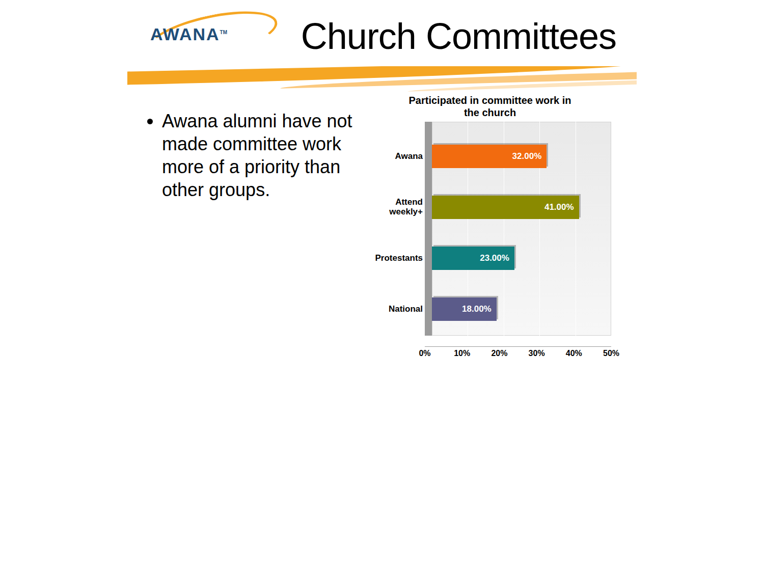AWANATM
Church Committees
Awana alumni have not made committee work more of a priority than other groups.
Participated in committee work in
the church
Awana
32.00%
Attend
weekly+
41.00%
Protestants
23.00%
National
18.00%
0% 10% 20% 30% 40% 50%